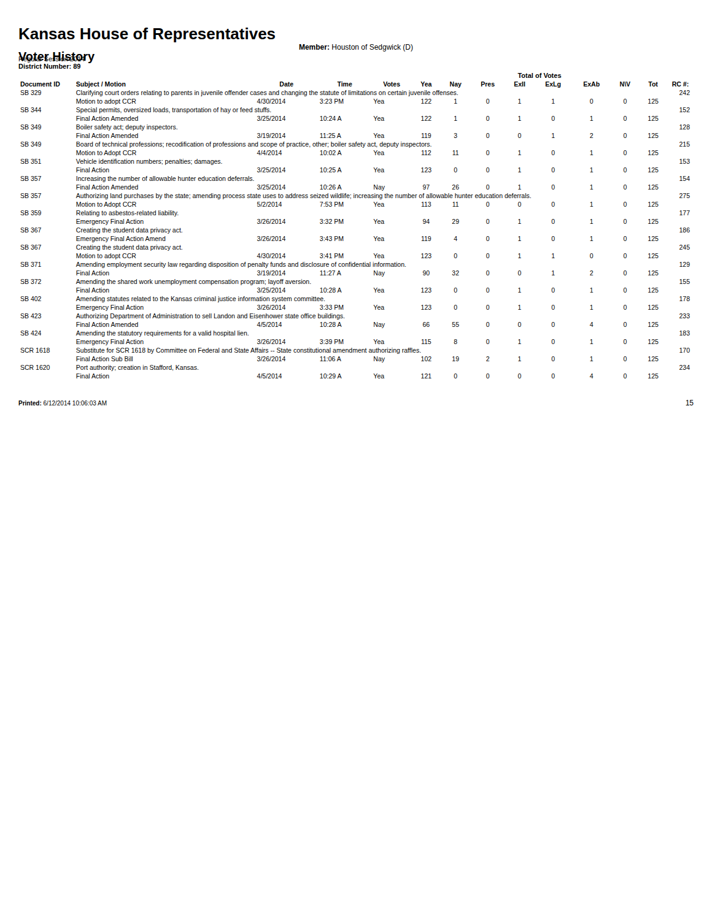Kansas House of Representatives
Voter History
Member: Houston of Sedgwick (D)
Regular Session 2014
District Number: 89
| | Total of Votes | |
| --- | --- | --- |
| Document ID | Subject / Motion | Date | Time | Votes | Yea | Nay | Pres | ExII | ExLg | ExAb | N\V | Tot | RC #: |
| SB 329 | Clarifying court orders relating to parents in juvenile offender cases and changing the statute of limitations on certain juvenile offenses. | 242 |
| | Motion to adopt CCR | 4/30/2014 | 3:23 PM | Yea | 122 | 1 | 0 | 1 | 1 | 0 | 0 | 125 | |
| SB 344 | Special permits, oversized loads, transportation of hay or feed stuffs. | 152 |
| | Final Action Amended | 3/25/2014 | 10:24 A | Yea | 122 | 1 | 0 | 1 | 0 | 1 | 0 | 125 | |
| SB 349 | Boiler safety act; deputy inspectors. | 128 |
| | Final Action Amended | 3/19/2014 | 11:25 A | Yea | 119 | 3 | 0 | 0 | 1 | 2 | 0 | 125 | |
| SB 349 | Board of technical professions; recodification of professions and scope of practice, other; boiler safety act, deputy inspectors. | 215 |
| | Motion to Adopt CCR | 4/4/2014 | 10:02 A | Yea | 112 | 11 | 0 | 1 | 0 | 1 | 0 | 125 | |
| SB 351 | Vehicle identification numbers; penalties; damages. | 153 |
| | Final Action | 3/25/2014 | 10:25 A | Yea | 123 | 0 | 0 | 1 | 0 | 1 | 0 | 125 | |
| SB 357 | Increasing the number of allowable hunter education deferrals. | 154 |
| | Final Action Amended | 3/25/2014 | 10:26 A | Nay | 97 | 26 | 0 | 1 | 0 | 1 | 0 | 125 | |
| SB 357 | Authorizing land purchases by the state; amending process state uses to address seized wildlife; increasing the number of allowable hunter education deferrals. | 275 |
| | Motion to Adopt CCR | 5/2/2014 | 7:53 PM | Yea | 113 | 11 | 0 | 0 | 0 | 1 | 0 | 125 | |
| SB 359 | Relating to asbestos-related liability. | 177 |
| | Emergency Final Action | 3/26/2014 | 3:32 PM | Yea | 94 | 29 | 0 | 1 | 0 | 1 | 0 | 125 | |
| SB 367 | Creating the student data privacy act. | 186 |
| | Emergency Final Action Amend | 3/26/2014 | 3:43 PM | Yea | 119 | 4 | 0 | 1 | 0 | 1 | 0 | 125 | |
| SB 367 | Creating the student data privacy act. | 245 |
| | Motion to adopt CCR | 4/30/2014 | 3:41 PM | Yea | 123 | 0 | 0 | 1 | 1 | 0 | 0 | 125 | |
| SB 371 | Amending employment security law regarding disposition of penalty funds and disclosure of confidential information. | 129 |
| | Final Action | 3/19/2014 | 11:27 A | Nay | 90 | 32 | 0 | 0 | 1 | 2 | 0 | 125 | |
| SB 372 | Amending the shared work unemployment compensation program; layoff aversion. | 155 |
| | Final Action | 3/25/2014 | 10:28 A | Yea | 123 | 0 | 0 | 1 | 0 | 1 | 0 | 125 | |
| SB 402 | Amending statutes related to the Kansas criminal justice information system committee. | 178 |
| | Emergency Final Action | 3/26/2014 | 3:33 PM | Yea | 123 | 0 | 0 | 1 | 0 | 1 | 0 | 125 | |
| SB 423 | Authorizing Department of Administration to sell Landon and Eisenhower state office buildings. | 233 |
| | Final Action Amended | 4/5/2014 | 10:28 A | Nay | 66 | 55 | 0 | 0 | 0 | 4 | 0 | 125 | |
| SB 424 | Amending the statutory requirements for a valid hospital lien. | 183 |
| | Emergency Final Action | 3/26/2014 | 3:39 PM | Yea | 115 | 8 | 0 | 1 | 0 | 1 | 0 | 125 | |
| SCR 1618 | Substitute for SCR 1618 by Committee on Federal and State Affairs -- State constitutional amendment authorizing raffles. | 170 |
| | Final Action Sub Bill | 3/26/2014 | 11:06 A | Nay | 102 | 19 | 2 | 1 | 0 | 1 | 0 | 125 | |
| SCR 1620 | Port authority; creation in Stafford, Kansas. | 234 |
| | Final Action | 4/5/2014 | 10:29 A | Yea | 121 | 0 | 0 | 0 | 0 | 4 | 0 | 125 | |
Printed: 6/12/2014 10:06:03 AM
15